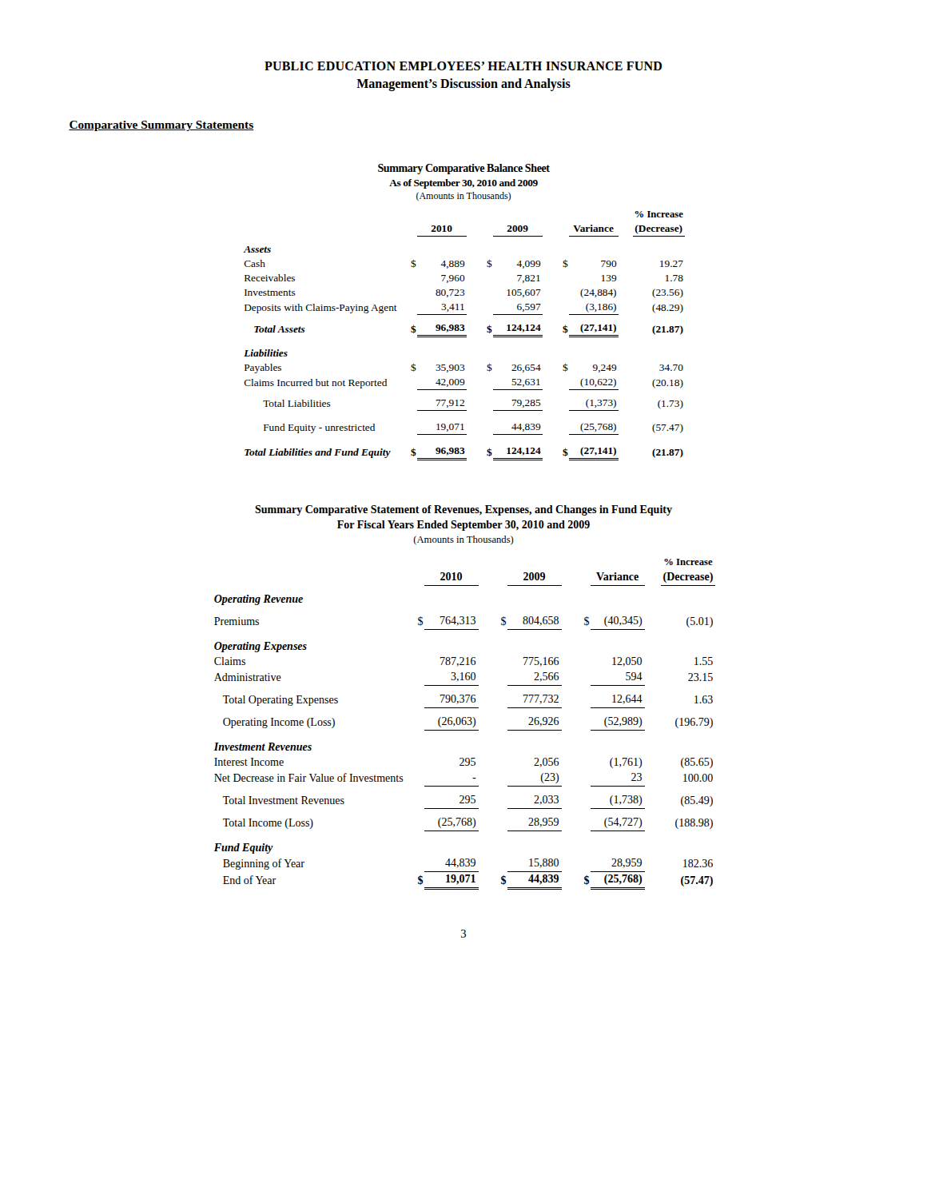PUBLIC EDUCATION EMPLOYEES’ HEALTH INSURANCE FUND
Management’s Discussion and Analysis
Comparative Summary Statements
Summary Comparative Balance Sheet
As of September 30, 2010 and 2009
(Amounts in Thousands)
| | | | | | | | | | | % Increase |
| | | 2010 | | | 2009 | | | Variance | | (Decrease) |
| Assets | |
| Cash | $ | 4,889 | | $ | 4,099 | | $ | 790 | | 19.27 |
| Receivables | | 7,960 | | | 7,821 | | | 139 | | 1.78 |
| Investments | | 80,723 | | | 105,607 | | | (24,884) | | (23.56) |
| Deposits with Claims-Paying Agent | | 3,411 | | | 6,597 | | | (3,186) | | (48.29) |
| Total Assets | $ | 96,983 | | $ | 124,124 | | $ | (27,141) | | (21.87) |
| Liabilities | |
| Payables | $ | 35,903 | | $ | 26,654 | | $ | 9,249 | | 34.70 |
| Claims Incurred but not Reported | | 42,009 | | | 52,631 | | | (10,622) | | (20.18) |
| Total Liabilities | | 77,912 | | | 79,285 | | | (1,373) | | (1.73) |
| Fund Equity - unrestricted | | 19,071 | | | 44,839 | | | (25,768) | | (57.47) |
| Total Liabilities and Fund Equity | $ | 96,983 | | $ | 124,124 | | $ | (27,141) | | (21.87) |
Summary Comparative Statement of Revenues, Expenses, and Changes in Fund Equity
For Fiscal Years Ended September 30, 2010 and 2009
(Amounts in Thousands)
| | | | | | | | | | | % Increase |
| | | 2010 | | | 2009 | | | Variance | | (Decrease) |
| Operating Revenue | |
| Premiums | $ | 764,313 | | $ | 804,658 | | $ | (40,345) | | (5.01) |
| Operating Expenses | |
| Claims | | 787,216 | | | 775,166 | | | 12,050 | | 1.55 |
| Administrative | | 3,160 | | | 2,566 | | | 594 | | 23.15 |
| Total Operating Expenses | | 790,376 | | | 777,732 | | | 12,644 | | 1.63 |
| Operating Income (Loss) | | (26,063) | | | 26,926 | | | (52,989) | | (196.79) |
| Investment Revenues | |
| Interest Income | | 295 | | | 2,056 | | | (1,761) | | (85.65) |
| Net Decrease in Fair Value of Investments | | - | | | (23) | | | 23 | | 100.00 |
| Total Investment Revenues | | 295 | | | 2,033 | | | (1,738) | | (85.49) |
| Total Income (Loss) | | (25,768) | | | 28,959 | | | (54,727) | | (188.98) |
| Fund Equity | |
| Beginning of Year | | 44,839 | | | 15,880 | | | 28,959 | | 182.36 |
| End of Year | $ | 19,071 | | $ | 44,839 | | $ | (25,768) | | (57.47) |
3